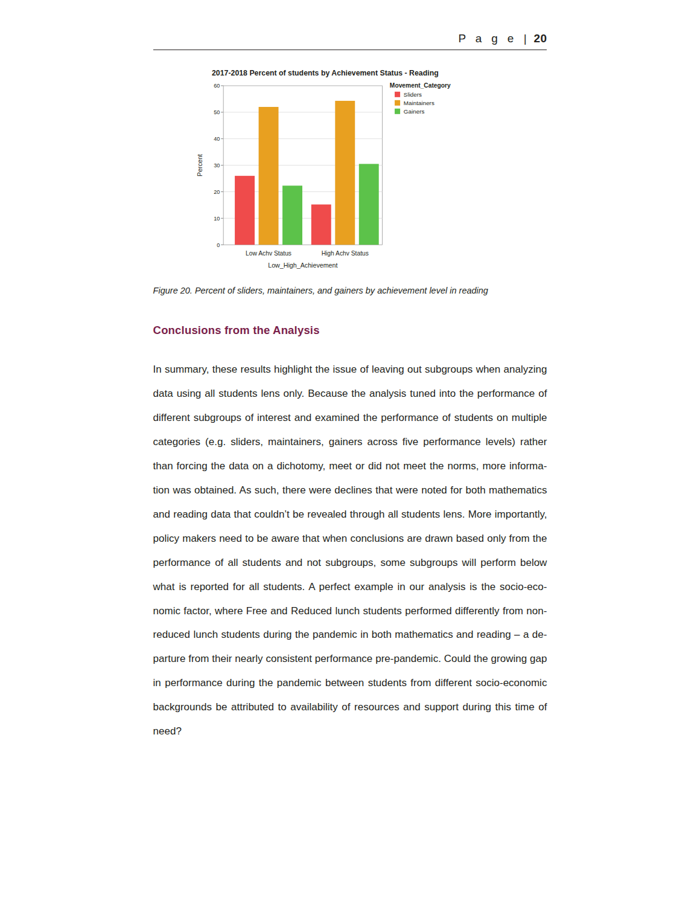P a g e | 20
2017-2018 Percent of students by Achievement Status - Reading 2017-2018 Percent of students by Achievement Status - Reading Movement_Category Sliders Maintainers Gainers 0 10 20 30 40 50 60 Percent Low Achv Status High Achv Status Low_High_Achievement
Figure 20. Percent of sliders, maintainers, and gainers by achievement level in reading
Conclusions from the Analysis
In summary, these results highlight the issue of leaving out subgroups when analyzing data using all students lens only. Because the analysis tuned into the performance of different subgroups of interest and examined the performance of students on multiple categories (e.g. sliders, maintainers, gainers across five performance levels) rather than forcing the data on a dichotomy, meet or did not meet the norms, more information was obtained. As such, there were declines that were noted for both mathematics and reading data that couldn’t be revealed through all students lens. More importantly, policy makers need to be aware that when conclusions are drawn based only from the performance of all students and not subgroups, some subgroups will perform below what is reported for all students. A perfect example in our analysis is the socio-economic factor, where Free and Reduced lunch students performed differently from non-reduced lunch students during the pandemic in both mathematics and reading – a departure from their nearly consistent performance pre-pandemic. Could the growing gap in performance during the pandemic between students from different socio-economic backgrounds be attributed to availability of resources and support during this time of need?